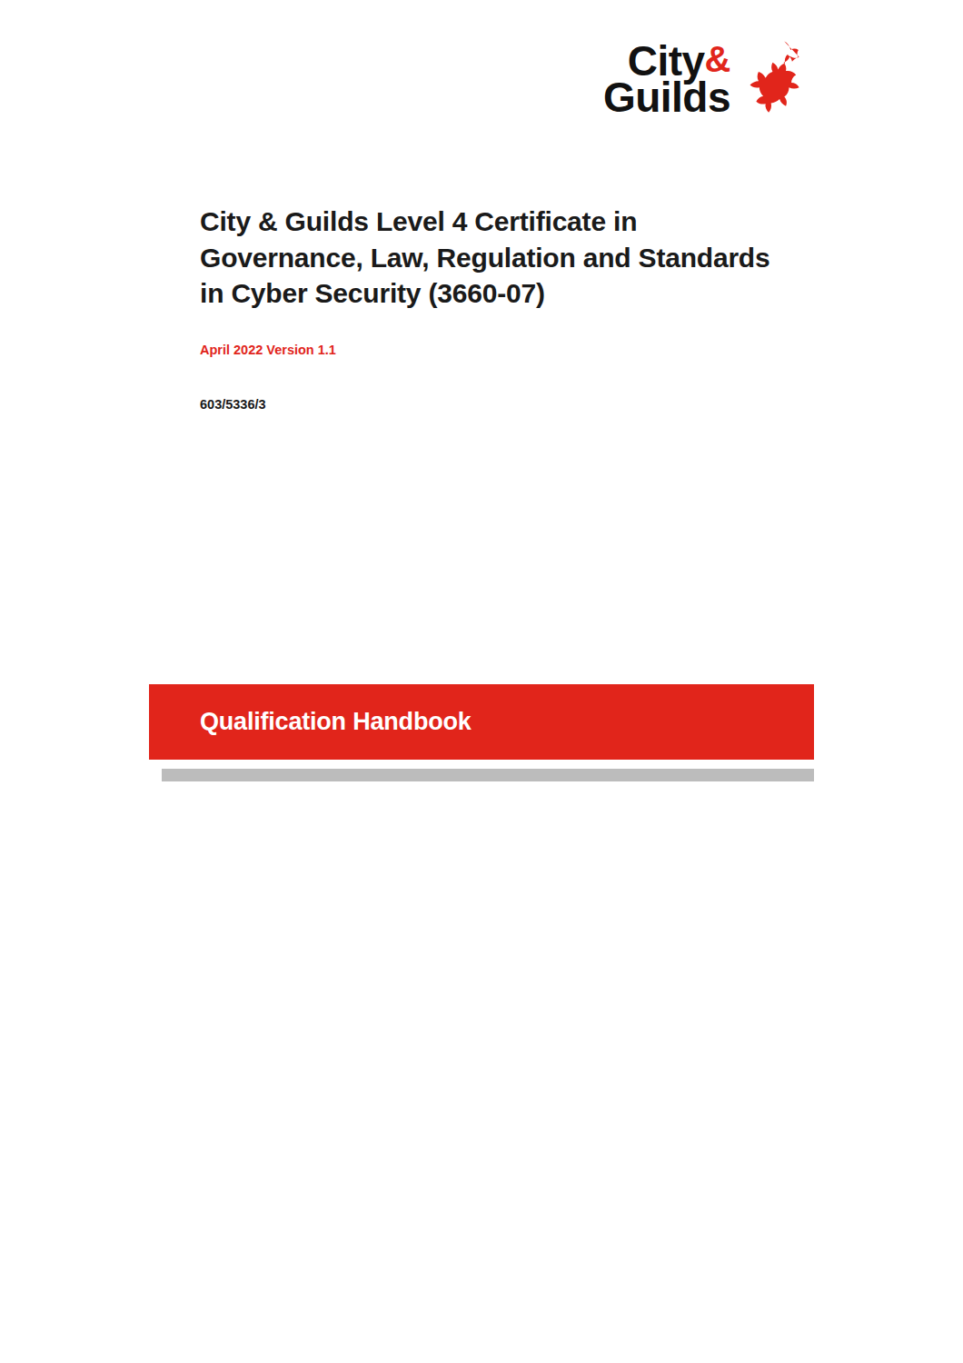City& Guilds
City & Guilds Level 4 Certificate in Governance, Law, Regulation and Standards in Cyber Security (3660-07)
April 2022 Version 1.1
603/5336/3
Qualification Handbook